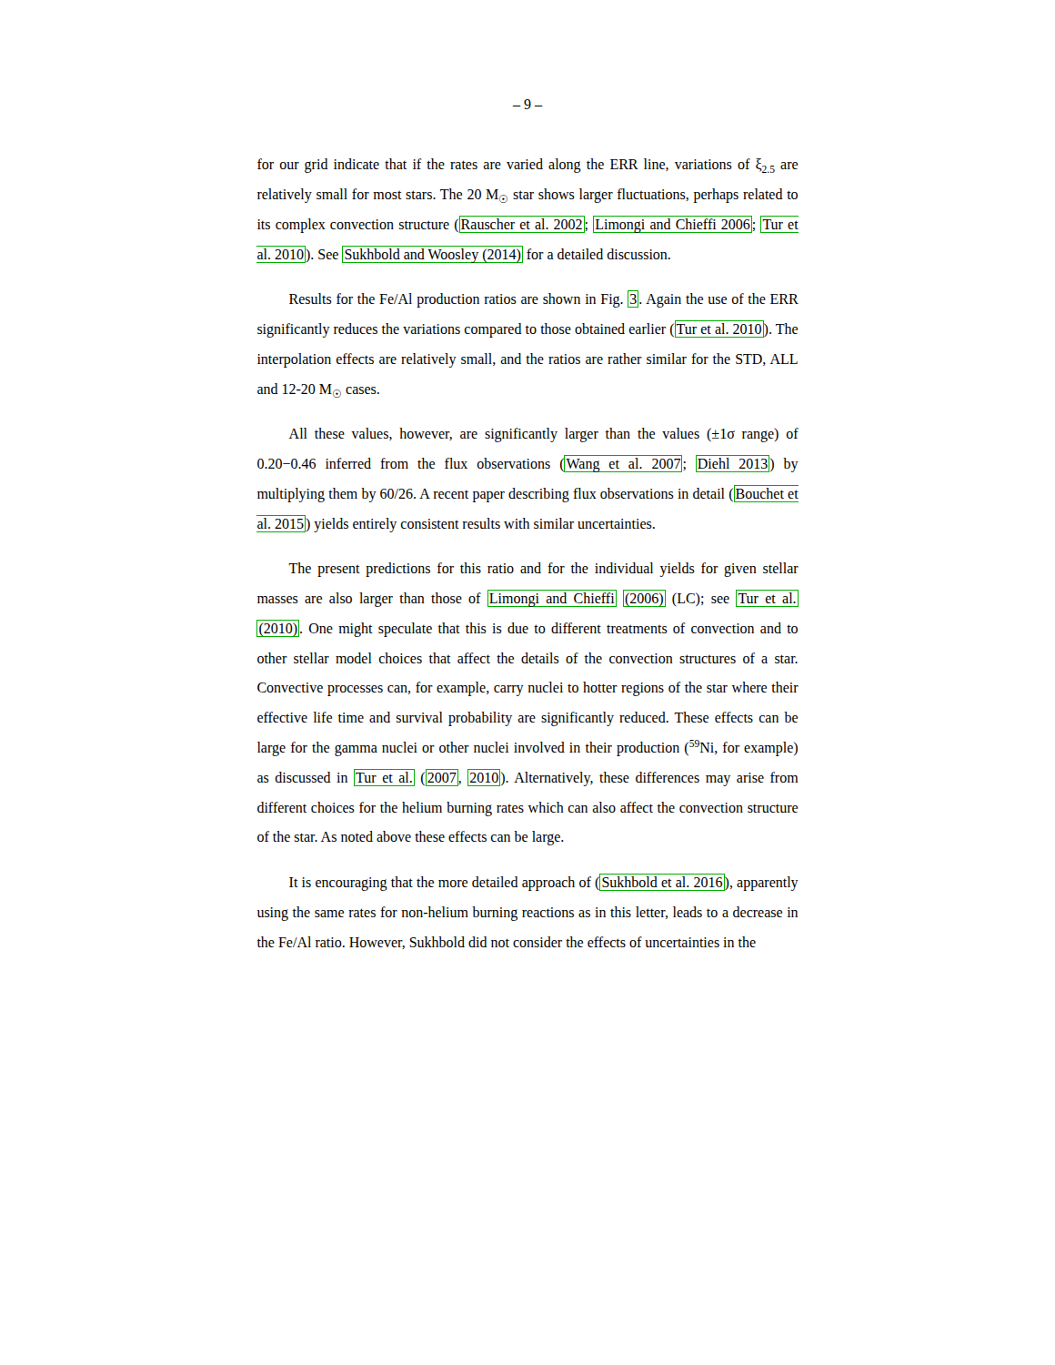– 9 –
for our grid indicate that if the rates are varied along the ERR line, variations of ξ2.5 are relatively small for most stars. The 20 M☉ star shows larger fluctuations, perhaps related to its complex convection structure (Rauscher et al. 2002; Limongi and Chieffi 2006; Tur et al. 2010). See Sukhbold and Woosley (2014) for a detailed discussion.
Results for the Fe/Al production ratios are shown in Fig. 3. Again the use of the ERR significantly reduces the variations compared to those obtained earlier (Tur et al. 2010). The interpolation effects are relatively small, and the ratios are rather similar for the STD, ALL and 12-20 M☉ cases.
All these values, however, are significantly larger than the values (±1σ range) of 0.20−0.46 inferred from the flux observations (Wang et al. 2007; Diehl 2013) by multiplying them by 60/26. A recent paper describing flux observations in detail (Bouchet et al. 2015) yields entirely consistent results with similar uncertainties.
The present predictions for this ratio and for the individual yields for given stellar masses are also larger than those of Limongi and Chieffi (2006) (LC); see Tur et al. (2010). One might speculate that this is due to different treatments of convection and to other stellar model choices that affect the details of the convection structures of a star. Convective processes can, for example, carry nuclei to hotter regions of the star where their effective life time and survival probability are significantly reduced. These effects can be large for the gamma nuclei or other nuclei involved in their production (59Ni, for example) as discussed in Tur et al. (2007, 2010). Alternatively, these differences may arise from different choices for the helium burning rates which can also affect the convection structure of the star. As noted above these effects can be large.
It is encouraging that the more detailed approach of (Sukhbold et al. 2016), apparently using the same rates for non-helium burning reactions as in this letter, leads to a decrease in the Fe/Al ratio. However, Sukhbold did not consider the effects of uncertainties in the